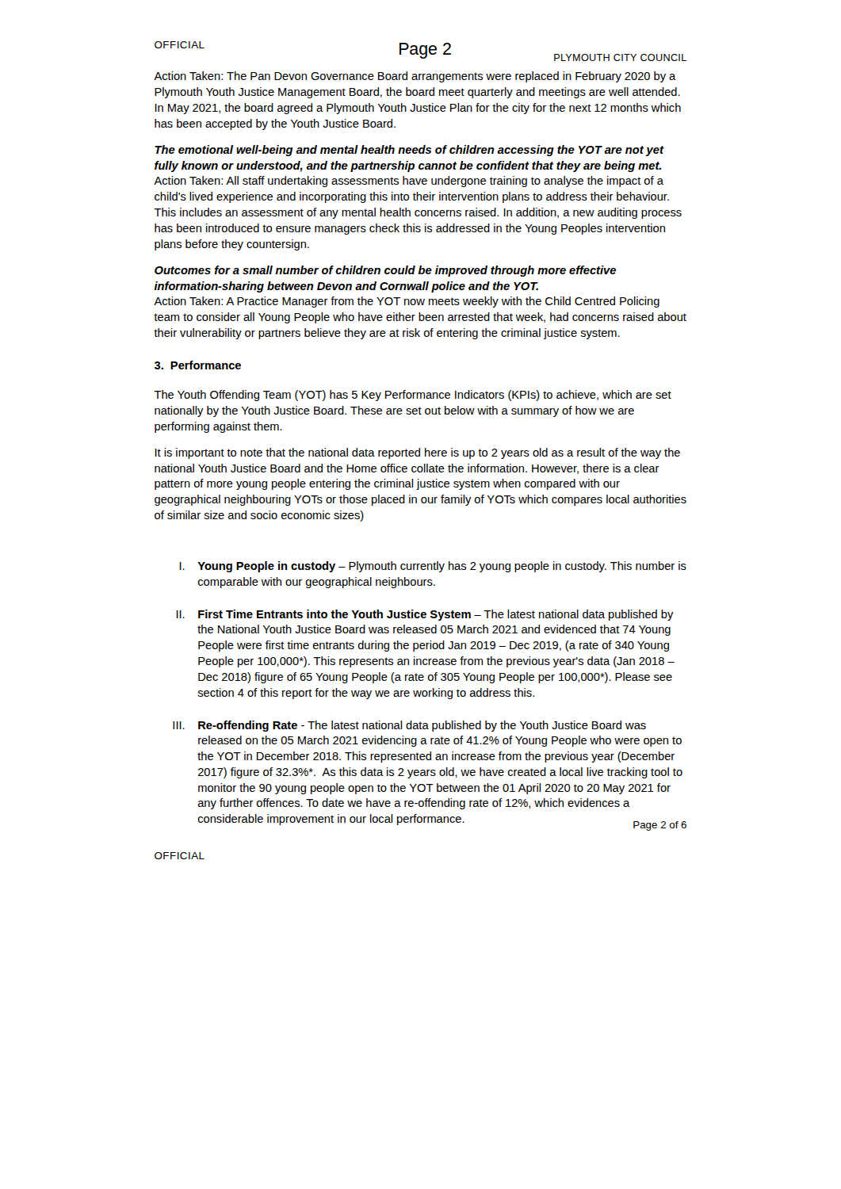OFFICIAL
Page 2
PLYMOUTH CITY COUNCIL
Action Taken: The Pan Devon Governance Board arrangements were replaced in February 2020 by a Plymouth Youth Justice Management Board, the board meet quarterly and meetings are well attended. In May 2021, the board agreed a Plymouth Youth Justice Plan for the city for the next 12 months which has been accepted by the Youth Justice Board.
The emotional well-being and mental health needs of children accessing the YOT are not yet fully known or understood, and the partnership cannot be confident that they are being met.
Action Taken: All staff undertaking assessments have undergone training to analyse the impact of a child's lived experience and incorporating this into their intervention plans to address their behaviour. This includes an assessment of any mental health concerns raised. In addition, a new auditing process has been introduced to ensure managers check this is addressed in the Young Peoples intervention plans before they countersign.
Outcomes for a small number of children could be improved through more effective information-sharing between Devon and Cornwall police and the YOT.
Action Taken: A Practice Manager from the YOT now meets weekly with the Child Centred Policing team to consider all Young People who have either been arrested that week, had concerns raised about their vulnerability or partners believe they are at risk of entering the criminal justice system.
3. Performance
The Youth Offending Team (YOT) has 5 Key Performance Indicators (KPIs) to achieve, which are set nationally by the Youth Justice Board. These are set out below with a summary of how we are performing against them.
It is important to note that the national data reported here is up to 2 years old as a result of the way the national Youth Justice Board and the Home office collate the information. However, there is a clear pattern of more young people entering the criminal justice system when compared with our geographical neighbouring YOTs or those placed in our family of YOTs which compares local authorities of similar size and socio economic sizes)
Young People in custody – Plymouth currently has 2 young people in custody. This number is comparable with our geographical neighbours.
First Time Entrants into the Youth Justice System – The latest national data published by the National Youth Justice Board was released 05 March 2021 and evidenced that 74 Young People were first time entrants during the period Jan 2019 – Dec 2019, (a rate of 340 Young People per 100,000*). This represents an increase from the previous year's data (Jan 2018 – Dec 2018) figure of 65 Young People (a rate of 305 Young People per 100,000*). Please see section 4 of this report for the way we are working to address this.
Re-offending Rate - The latest national data published by the Youth Justice Board was released on the 05 March 2021 evidencing a rate of 41.2% of Young People who were open to the YOT in December 2018. This represented an increase from the previous year (December 2017) figure of 32.3%*. As this data is 2 years old, we have created a local live tracking tool to monitor the 90 young people open to the YOT between the 01 April 2020 to 20 May 2021 for any further offences. To date we have a re-offending rate of 12%, which evidences a considerable improvement in our local performance.
Page 2 of 6
OFFICIAL